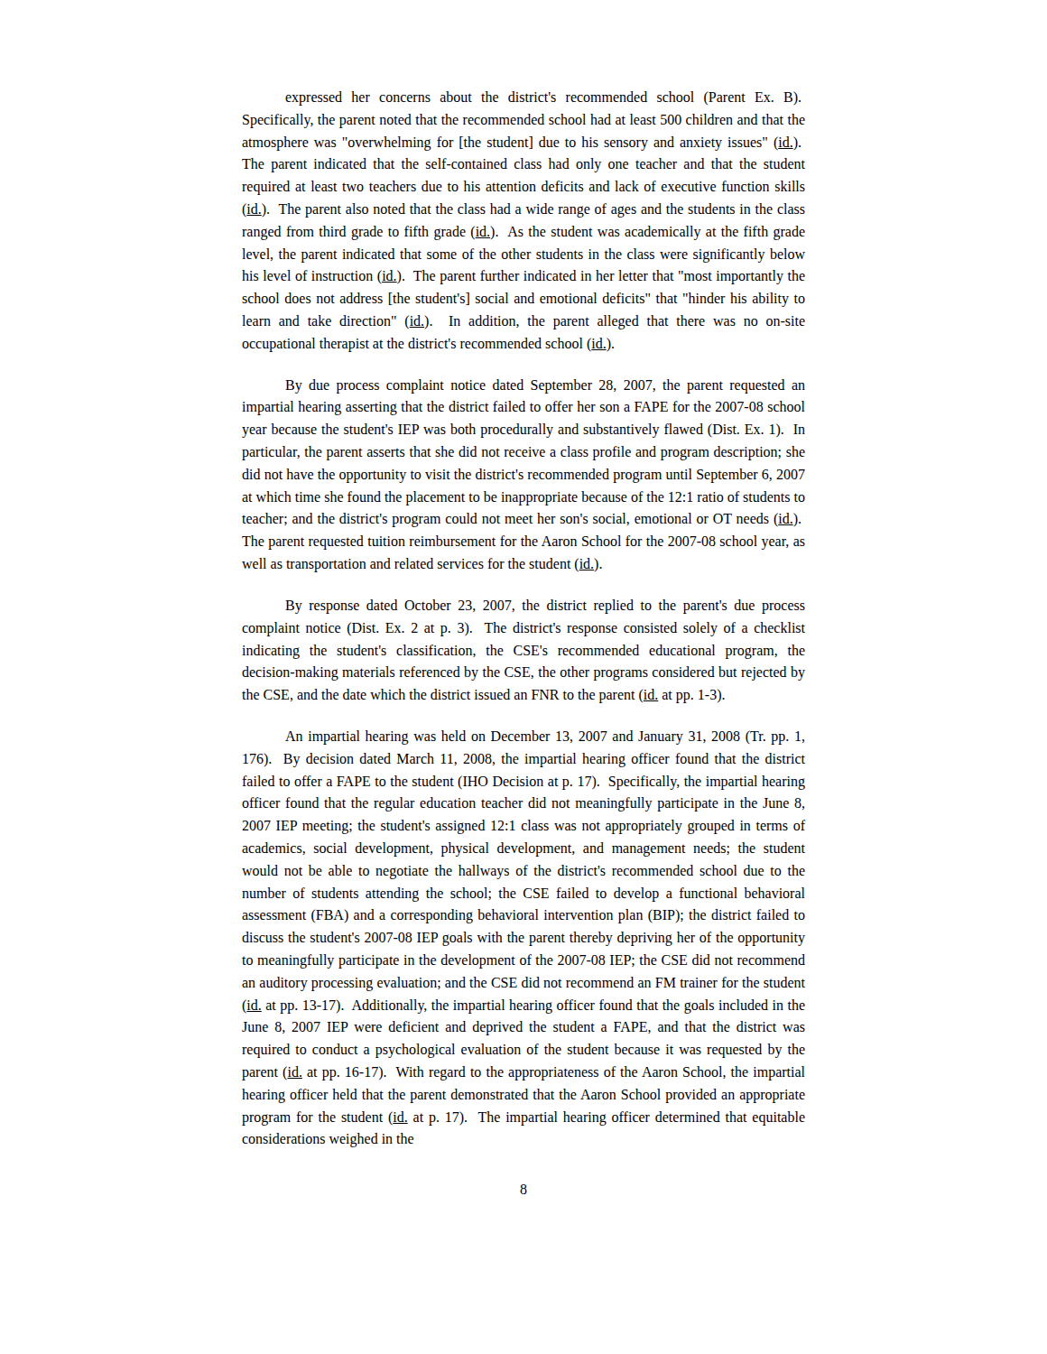expressed her concerns about the district's recommended school (Parent Ex. B). Specifically, the parent noted that the recommended school had at least 500 children and that the atmosphere was "overwhelming for [the student] due to his sensory and anxiety issues" (id.). The parent indicated that the self-contained class had only one teacher and that the student required at least two teachers due to his attention deficits and lack of executive function skills (id.). The parent also noted that the class had a wide range of ages and the students in the class ranged from third grade to fifth grade (id.). As the student was academically at the fifth grade level, the parent indicated that some of the other students in the class were significantly below his level of instruction (id.). The parent further indicated in her letter that "most importantly the school does not address [the student's] social and emotional deficits" that "hinder his ability to learn and take direction" (id.). In addition, the parent alleged that there was no on-site occupational therapist at the district's recommended school (id.).
By due process complaint notice dated September 28, 2007, the parent requested an impartial hearing asserting that the district failed to offer her son a FAPE for the 2007-08 school year because the student's IEP was both procedurally and substantively flawed (Dist. Ex. 1). In particular, the parent asserts that she did not receive a class profile and program description; she did not have the opportunity to visit the district's recommended program until September 6, 2007 at which time she found the placement to be inappropriate because of the 12:1 ratio of students to teacher; and the district's program could not meet her son's social, emotional or OT needs (id.). The parent requested tuition reimbursement for the Aaron School for the 2007-08 school year, as well as transportation and related services for the student (id.).
By response dated October 23, 2007, the district replied to the parent's due process complaint notice (Dist. Ex. 2 at p. 3). The district's response consisted solely of a checklist indicating the student's classification, the CSE's recommended educational program, the decision-making materials referenced by the CSE, the other programs considered but rejected by the CSE, and the date which the district issued an FNR to the parent (id. at pp. 1-3).
An impartial hearing was held on December 13, 2007 and January 31, 2008 (Tr. pp. 1, 176). By decision dated March 11, 2008, the impartial hearing officer found that the district failed to offer a FAPE to the student (IHO Decision at p. 17). Specifically, the impartial hearing officer found that the regular education teacher did not meaningfully participate in the June 8, 2007 IEP meeting; the student's assigned 12:1 class was not appropriately grouped in terms of academics, social development, physical development, and management needs; the student would not be able to negotiate the hallways of the district's recommended school due to the number of students attending the school; the CSE failed to develop a functional behavioral assessment (FBA) and a corresponding behavioral intervention plan (BIP); the district failed to discuss the student's 2007-08 IEP goals with the parent thereby depriving her of the opportunity to meaningfully participate in the development of the 2007-08 IEP; the CSE did not recommend an auditory processing evaluation; and the CSE did not recommend an FM trainer for the student (id. at pp. 13-17). Additionally, the impartial hearing officer found that the goals included in the June 8, 2007 IEP were deficient and deprived the student a FAPE, and that the district was required to conduct a psychological evaluation of the student because it was requested by the parent (id. at pp. 16-17). With regard to the appropriateness of the Aaron School, the impartial hearing officer held that the parent demonstrated that the Aaron School provided an appropriate program for the student (id. at p. 17). The impartial hearing officer determined that equitable considerations weighed in the
8